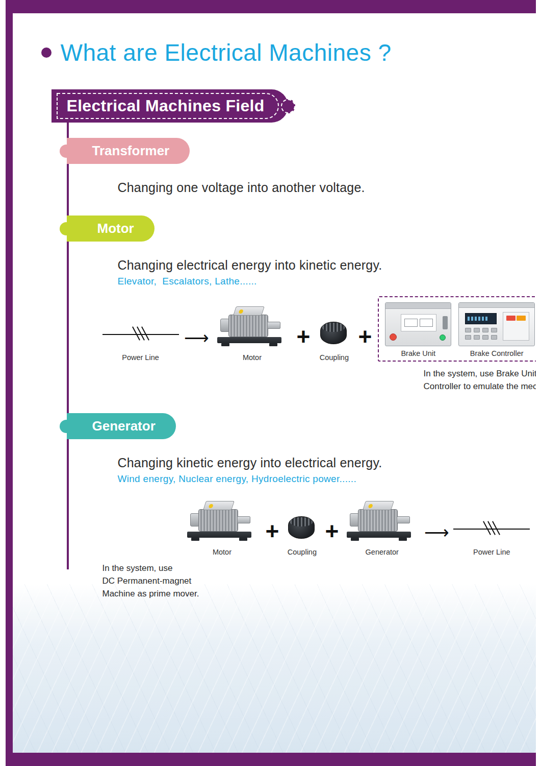What are Electrical Machines ?
Electrical Machines Field
Transformer
Changing one voltage into another voltage.
Motor
Changing electrical energy into kinetic energy.
Elevator, Escalators, Lathe......
Power Line
⟶
Motor
+
Coupling
+
Brake Unit
Brake Controller
In the system, use Brake Unit and Brake Controller to emulate the mechanical loads.
Generator
Changing kinetic energy into electrical energy.
Wind energy, Nuclear energy, Hydroelectric power......
Motor
+
Coupling
+
Generator
⟶
Power Line
In the system, use
DC Permanent-magnet
Machine as prime mover.